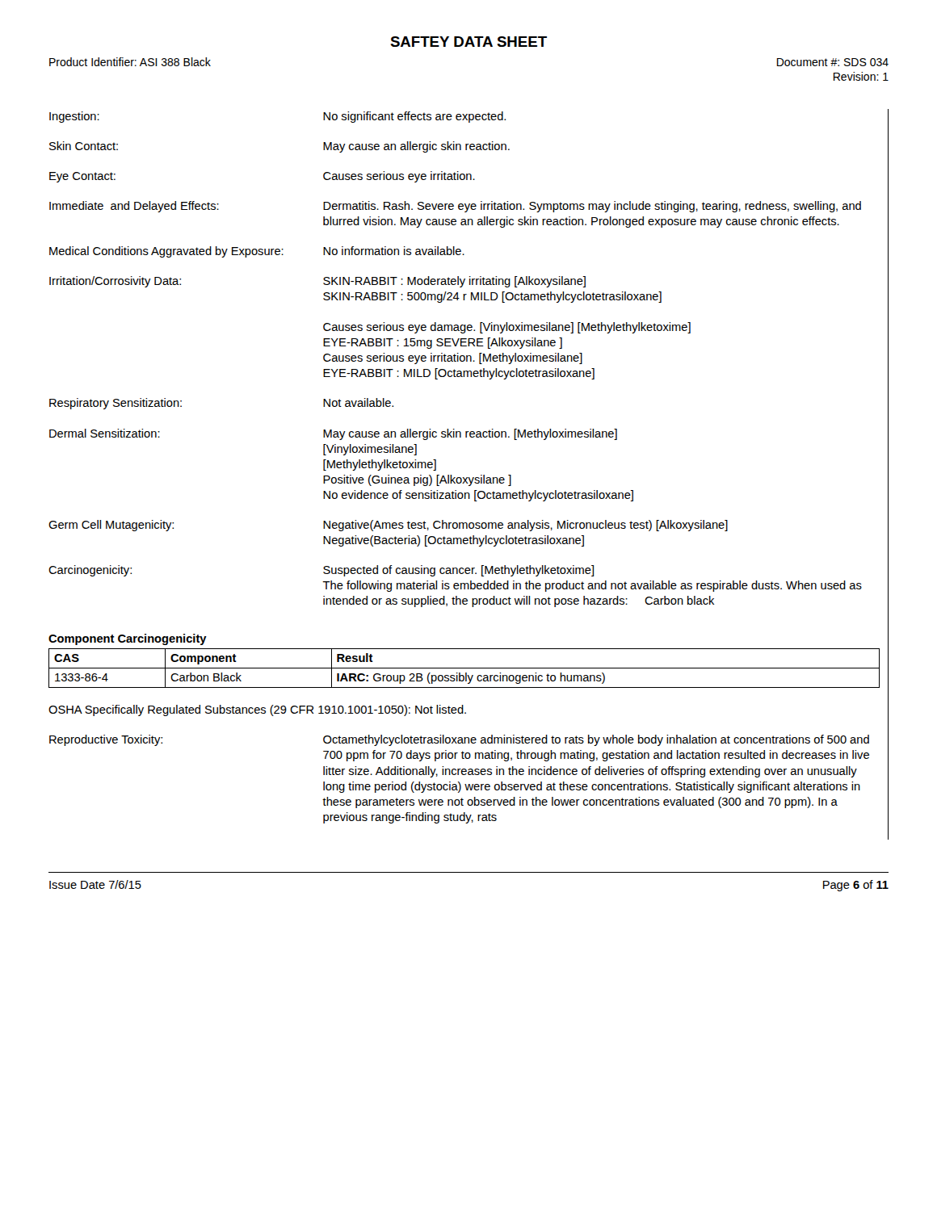SAFTEY DATA SHEET
Product Identifier: ASI 388 Black
Document #: SDS 034
Revision: 1
| Ingestion: | No significant effects are expected. |
| Skin Contact: | May cause an allergic skin reaction. |
| Eye Contact: | Causes serious eye irritation. |
| Immediate and Delayed Effects: | Dermatitis. Rash. Severe eye irritation. Symptoms may include stinging, tearing, redness, swelling, and blurred vision. May cause an allergic skin reaction. Prolonged exposure may cause chronic effects. |
| Medical Conditions Aggravated by Exposure: | No information is available. |
| Irritation/Corrosivity Data: | SKIN-RABBIT : Moderately irritating [Alkoxysilane] SKIN-RABBIT : 500mg/24 r MILD [Octamethylcyclotetrasiloxane] Causes serious eye damage. [Vinyloximesilane] [Methylethylketoxime] EYE-RABBIT : 15mg SEVERE [Alkoxysilane ] Causes serious eye irritation. [Methyloximesilane] EYE-RABBIT : MILD [Octamethylcyclotetrasiloxane] |
| Respiratory Sensitization: | Not available. |
| Dermal Sensitization: | May cause an allergic skin reaction. [Methyloximesilane] [Vinyloximesilane] [Methylethylketoxime] Positive (Guinea pig) [Alkoxysilane ] No evidence of sensitization [Octamethylcyclotetrasiloxane] |
| Germ Cell Mutagenicity: | Negative(Ames test, Chromosome analysis, Micronucleus test) [Alkoxysilane] Negative(Bacteria) [Octamethylcyclotetrasiloxane] |
| Carcinogenicity: | Suspected of causing cancer. [Methylethylketoxime] The following material is embedded in the product and not available as respirable dusts. When used as intended or as supplied, the product will not pose hazards: Carbon black |
Component Carcinogenicity
| CAS | Component | Result |
| --- | --- | --- |
| 1333-86-4 | Carbon Black | IARC: Group 2B (possibly carcinogenic to humans) |
OSHA Specifically Regulated Substances (29 CFR 1910.1001-1050): Not listed.
| Reproductive Toxicity: | Octamethylcyclotetrasiloxane administered to rats by whole body inhalation at concentrations of 500 and 700 ppm for 70 days prior to mating, through mating, gestation and lactation resulted in decreases in live litter size. Additionally, increases in the incidence of deliveries of offspring extending over an unusually long time period (dystocia) were observed at these concentrations. Statistically significant alterations in these parameters were not observed in the lower concentrations evaluated (300 and 70 ppm). In a previous range-finding study, rats |
Issue Date 7/6/15
Page 6 of 11